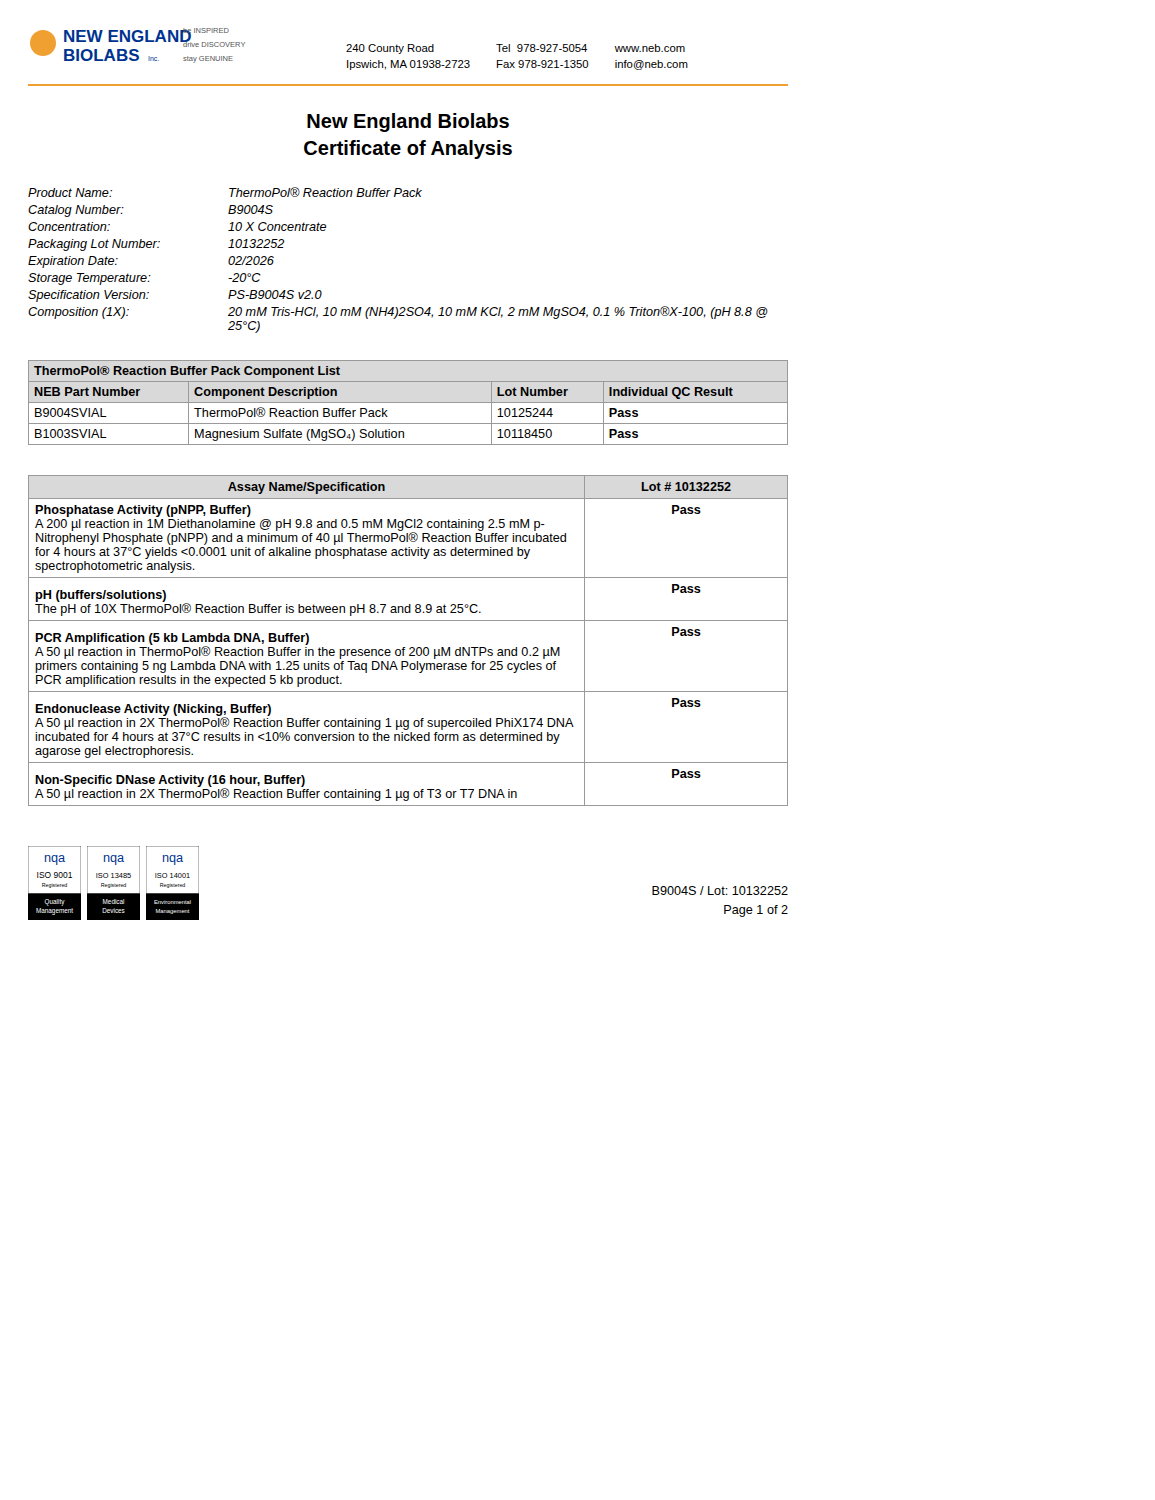240 County Road
Ipswich, MA 01938-2723
Tel 978-927-5054
Fax 978-921-1350
www.neb.com
info@neb.com
New England Biolabs
Certificate of Analysis
| Product Name: | ThermoPol® Reaction Buffer Pack |
| Catalog Number: | B9004S |
| Concentration: | 10 X Concentrate |
| Packaging Lot Number: | 10132252 |
| Expiration Date: | 02/2026 |
| Storage Temperature: | -20°C |
| Specification Version: | PS-B9004S v2.0 |
| Composition (1X): | 20 mM Tris-HCl, 10 mM (NH4)2SO4, 10 mM KCl, 2 mM MgSO4, 0.1 % Triton®X-100, (pH 8.8 @ 25°C) |
| ThermoPol® Reaction Buffer Pack Component List |
| --- |
| NEB Part Number | Component Description | Lot Number | Individual QC Result |
| B9004SVIAL | ThermoPol® Reaction Buffer Pack | 10125244 | Pass |
| B1003SVIAL | Magnesium Sulfate (MgSO₄) Solution | 10118450 | Pass |
| Assay Name/Specification | Lot # 10132252 |
| --- | --- |
| Phosphatase Activity (pNPP, Buffer) A 200 µl reaction in 1M Diethanolamine @ pH 9.8 and 0.5 mM MgCl2 containing 2.5 mM p-Nitrophenyl Phosphate (pNPP) and a minimum of 40 µl ThermoPol® Reaction Buffer incubated for 4 hours at 37°C yields <0.0001 unit of alkaline phosphatase activity as determined by spectrophotometric analysis. | Pass |
| pH (buffers/solutions) The pH of 10X ThermoPol® Reaction Buffer is between pH 8.7 and 8.9 at 25°C. | Pass |
| PCR Amplification (5 kb Lambda DNA, Buffer) A 50 µl reaction in ThermoPol® Reaction Buffer in the presence of 200 µM dNTPs and 0.2 µM primers containing 5 ng Lambda DNA with 1.25 units of Taq DNA Polymerase for 25 cycles of PCR amplification results in the expected 5 kb product. | Pass |
| Endonuclease Activity (Nicking, Buffer) A 50 µl reaction in 2X ThermoPol® Reaction Buffer containing 1 µg of supercoiled PhiX174 DNA incubated for 4 hours at 37°C results in <10% conversion to the nicked form as determined by agarose gel electrophoresis. | Pass |
| Non-Specific DNase Activity (16 hour, Buffer) A 50 µl reaction in 2X ThermoPol® Reaction Buffer containing 1 µg of T3 or T7 DNA in | Pass |
B9004S / Lot: 10132252
Page 1 of 2